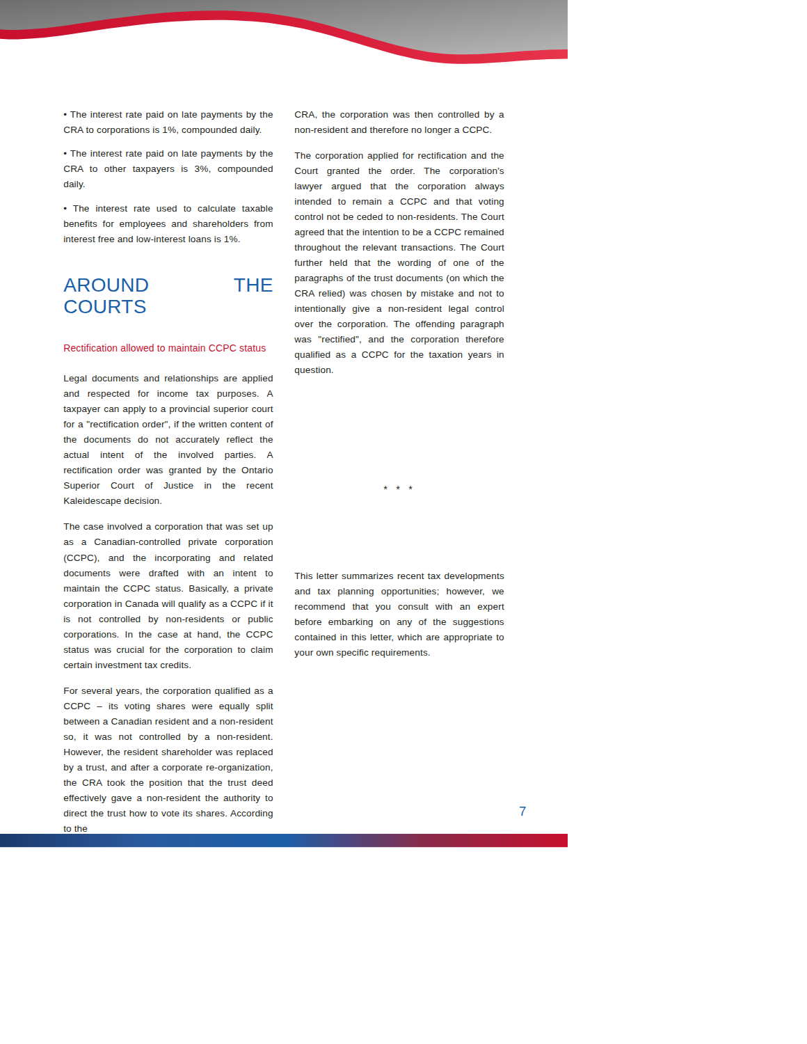• The interest rate paid on late payments by the CRA to corporations is 1%, compounded daily.
• The interest rate paid on late payments by the CRA to other taxpayers is 3%, compounded daily.
• The interest rate used to calculate taxable benefits for employees and shareholders from interest free and low-interest loans is 1%.
AROUND THE COURTS
Rectification allowed to maintain CCPC status
Legal documents and relationships are applied and respected for income tax purposes. A taxpayer can apply to a provincial superior court for a "rectification order", if the written content of the documents do not accurately reflect the actual intent of the involved parties. A rectification order was granted by the Ontario Superior Court of Justice in the recent Kaleidescape decision.
The case involved a corporation that was set up as a Canadian-controlled private corporation (CCPC), and the incorporating and related documents were drafted with an intent to maintain the CCPC status. Basically, a private corporation in Canada will qualify as a CCPC if it is not controlled by non-residents or public corporations. In the case at hand, the CCPC status was crucial for the corporation to claim certain investment tax credits.
For several years, the corporation qualified as a CCPC – its voting shares were equally split between a Canadian resident and a non-resident so, it was not controlled by a non-resident. However, the resident shareholder was replaced by a trust, and after a corporate re-organization, the CRA took the position that the trust deed effectively gave a non-resident the authority to direct the trust how to vote its shares. According to the
CRA, the corporation was then controlled by a non-resident and therefore no longer a CCPC.
The corporation applied for rectification and the Court granted the order. The corporation's lawyer argued that the corporation always intended to remain a CCPC and that voting control not be ceded to non-residents. The Court agreed that the intention to be a CCPC remained throughout the relevant transactions. The Court further held that the wording of one of the paragraphs of the trust documents (on which the CRA relied) was chosen by mistake and not to intentionally give a non-resident legal control over the corporation. The offending paragraph was "rectified", and the corporation therefore qualified as a CCPC for the taxation years in question.
* * *
This letter summarizes recent tax developments and tax planning opportunities; however, we recommend that you consult with an expert before embarking on any of the suggestions contained in this letter, which are appropriate to your own specific requirements.
7